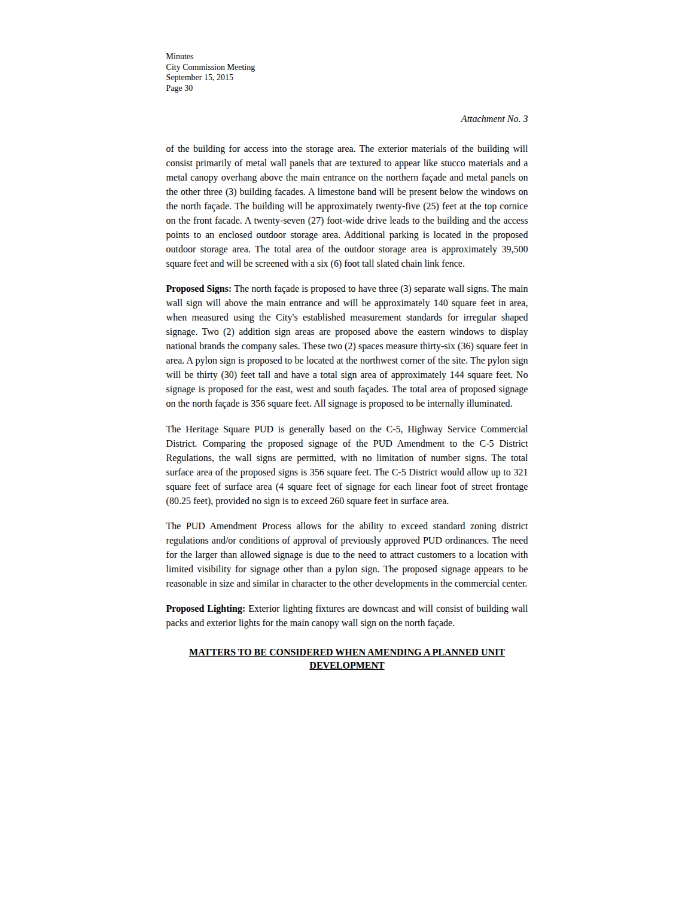Minutes
City Commission Meeting
September 15, 2015
Page 30
Attachment No. 3
of the building for access into the storage area. The exterior materials of the building will consist primarily of metal wall panels that are textured to appear like stucco materials and a metal canopy overhang above the main entrance on the northern façade and metal panels on the other three (3) building facades. A limestone band will be present below the windows on the north façade. The building will be approximately twenty-five (25) feet at the top cornice on the front facade. A twenty-seven (27) foot-wide drive leads to the building and the access points to an enclosed outdoor storage area. Additional parking is located in the proposed outdoor storage area. The total area of the outdoor storage area is approximately 39,500 square feet and will be screened with a six (6) foot tall slated chain link fence.
Proposed Signs: The north façade is proposed to have three (3) separate wall signs. The main wall sign will above the main entrance and will be approximately 140 square feet in area, when measured using the City's established measurement standards for irregular shaped signage. Two (2) addition sign areas are proposed above the eastern windows to display national brands the company sales. These two (2) spaces measure thirty-six (36) square feet in area. A pylon sign is proposed to be located at the northwest corner of the site. The pylon sign will be thirty (30) feet tall and have a total sign area of approximately 144 square feet. No signage is proposed for the east, west and south façades. The total area of proposed signage on the north façade is 356 square feet. All signage is proposed to be internally illuminated.
The Heritage Square PUD is generally based on the C-5, Highway Service Commercial District. Comparing the proposed signage of the PUD Amendment to the C-5 District Regulations, the wall signs are permitted, with no limitation of number signs. The total surface area of the proposed signs is 356 square feet. The C-5 District would allow up to 321 square feet of surface area (4 square feet of signage for each linear foot of street frontage (80.25 feet), provided no sign is to exceed 260 square feet in surface area.
The PUD Amendment Process allows for the ability to exceed standard zoning district regulations and/or conditions of approval of previously approved PUD ordinances. The need for the larger than allowed signage is due to the need to attract customers to a location with limited visibility for signage other than a pylon sign. The proposed signage appears to be reasonable in size and similar in character to the other developments in the commercial center.
Proposed Lighting: Exterior lighting fixtures are downcast and will consist of building wall packs and exterior lights for the main canopy wall sign on the north façade.
MATTERS TO BE CONSIDERED WHEN AMENDING A PLANNED UNIT DEVELOPMENT